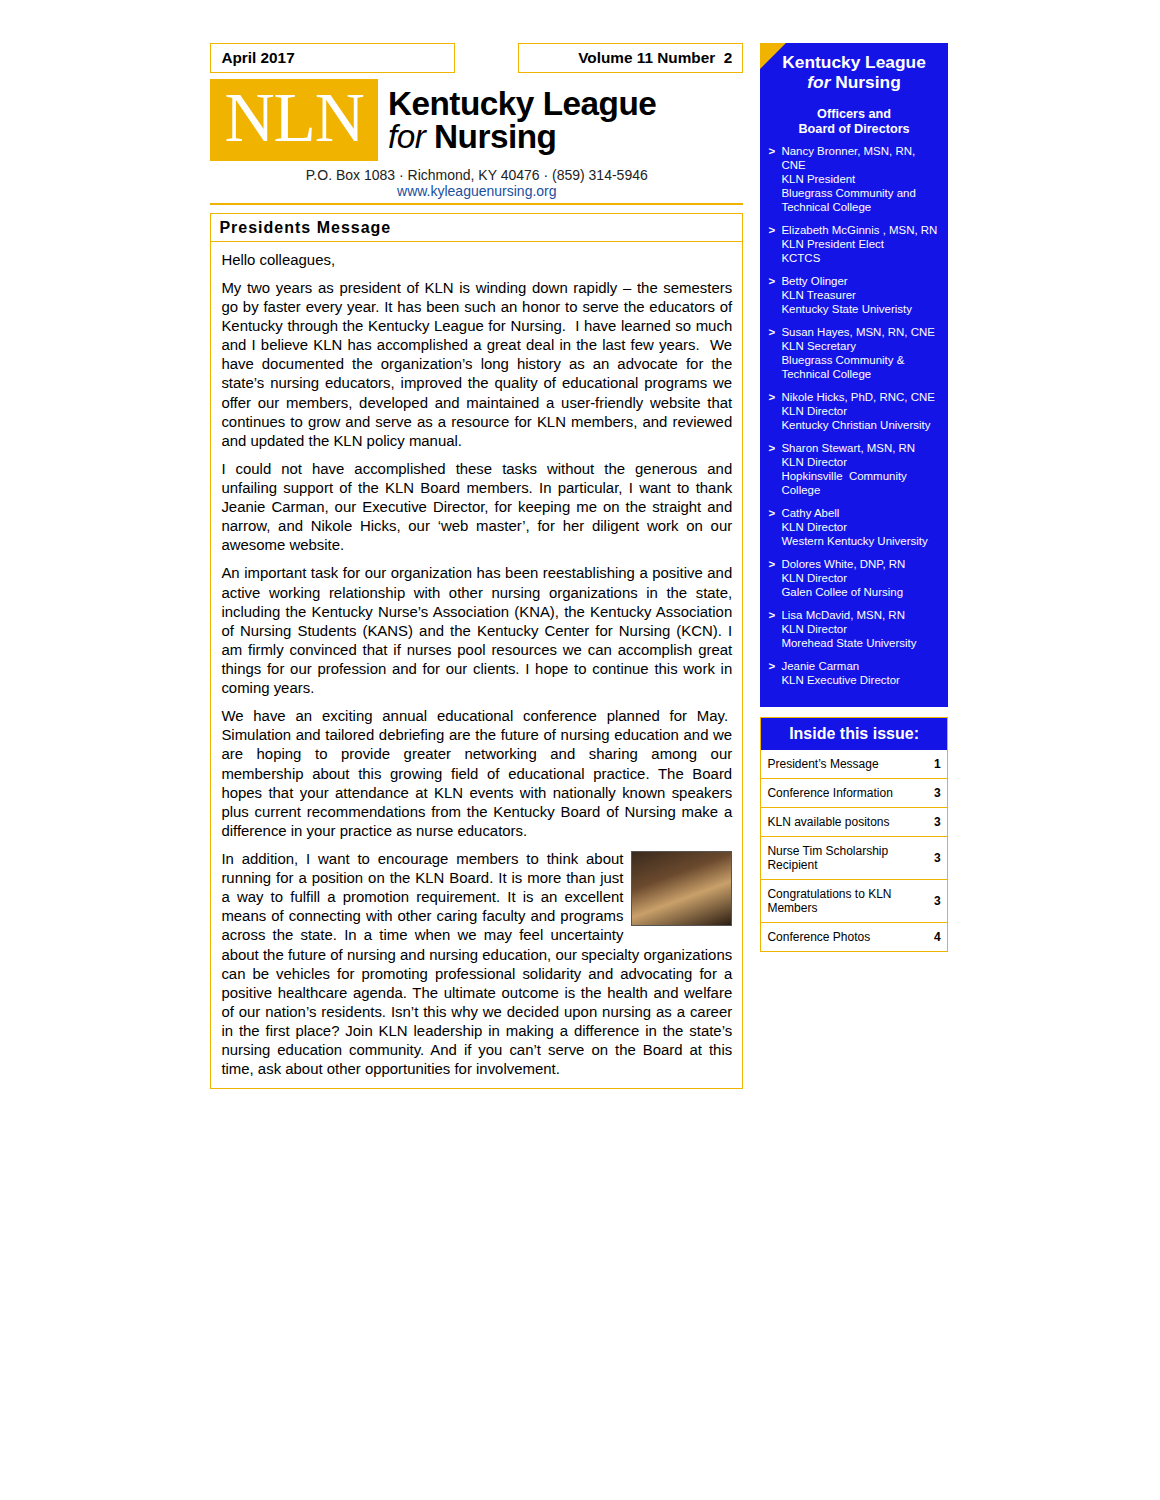April 2017
Volume 11 Number 2
NLN
Kentucky League
for Nursing
P.O. Box 1083 · Richmond, KY 40476 · (859) 314-5946
www.kyleaguenursing.org
Presidents Message
Hello colleagues,
My two years as president of KLN is winding down rapidly – the semesters go by faster every year. It has been such an honor to serve the educators of Kentucky through the Kentucky League for Nursing. I have learned so much and I believe KLN has accomplished a great deal in the last few years. We have documented the organization’s long history as an advocate for the state’s nursing educators, improved the quality of educational programs we offer our members, developed and maintained a user-friendly website that continues to grow and serve as a resource for KLN members, and reviewed and updated the KLN policy manual.
I could not have accomplished these tasks without the generous and unfailing support of the KLN Board members. In particular, I want to thank Jeanie Carman, our Executive Director, for keeping me on the straight and narrow, and Nikole Hicks, our ‘web master’, for her diligent work on our awesome website.
An important task for our organization has been reestablishing a positive and active working relationship with other nursing organizations in the state, including the Kentucky Nurse’s Association (KNA), the Kentucky Association of Nursing Students (KANS) and the Kentucky Center for Nursing (KCN). I am firmly convinced that if nurses pool resources we can accomplish great things for our profession and for our clients. I hope to continue this work in coming years.
We have an exciting annual educational conference planned for May. Simulation and tailored debriefing are the future of nursing education and we are hoping to provide greater networking and sharing among our membership about this growing field of educational practice. The Board hopes that your attendance at KLN events with nationally known speakers plus current recommendations from the Kentucky Board of Nursing make a difference in your practice as nurse educators.
In addition, I want to encourage members to think about running for a position on the KLN Board. It is more than just a way to fulfill a promotion requirement. It is an excellent means of connecting with other caring faculty and programs across the state. In a time when we may feel uncertainty about the future of nursing and nursing education, our specialty organizations can be vehicles for promoting professional solidarity and advocating for a positive healthcare agenda. The ultimate outcome is the health and welfare of our nation’s residents. Isn’t this why we decided upon nursing as a career in the first place? Join KLN leadership in making a difference in the state’s nursing education community. And if you can’t serve on the Board at this time, ask about other opportunities for involvement.
Kentucky League
for Nursing
Officers and
Board of Directors
Nancy Bronner, MSN, RN, CNE
KLN President
Bluegrass Community and Technical College
Elizabeth McGinnis , MSN, RN
KLN President Elect
KCTCS
Betty Olinger
KLN Treasurer
Kentucky State Univeristy
Susan Hayes, MSN, RN, CNE
KLN Secretary
Bluegrass Community & Technical College
Nikole Hicks, PhD, RNC, CNE
KLN Director
Kentucky Christian University
Sharon Stewart, MSN, RN
KLN Director
Hopkinsville Community College
Cathy Abell
KLN Director
Western Kentucky University
Dolores White, DNP, RN
KLN Director
Galen Collee of Nursing
Lisa McDavid, MSN, RN
KLN Director
Morehead State University
Jeanie Carman
KLN Executive Director
Inside this issue:
| President’s Message | 1 |
| Conference Information | 3 |
| KLN available positons | 3 |
| Nurse Tim Scholarship Recipient | 3 |
| Congratulations to KLN Members | 3 |
| Conference Photos | 4 |